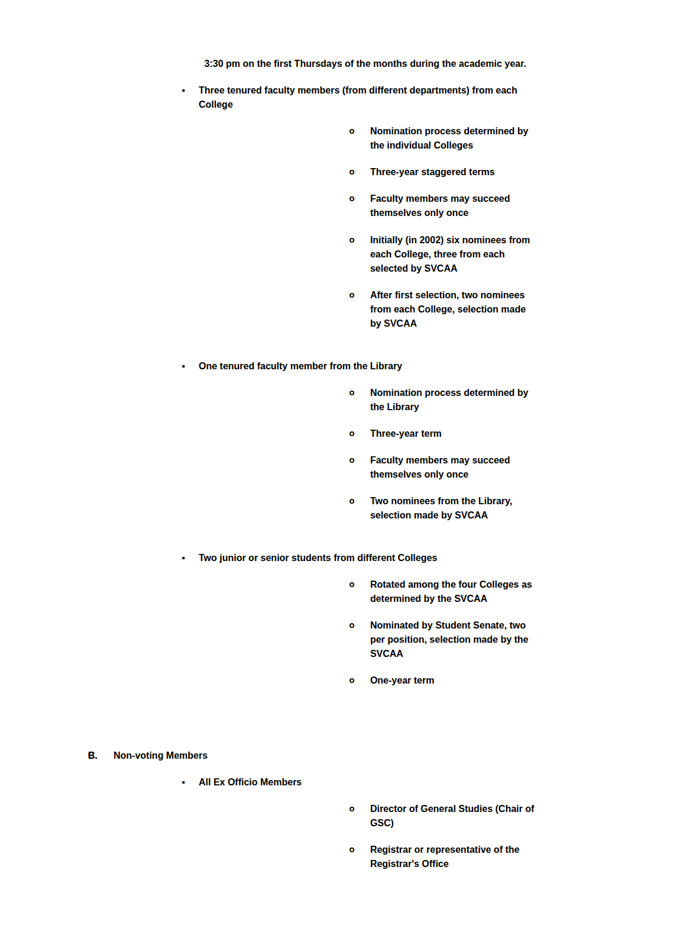3:30 pm on the first Thursdays of the months during the academic year.
Three tenured faculty members (from different departments) from each College
Nomination process determined by the individual Colleges
Three-year staggered terms
Faculty members may succeed themselves only once
Initially (in 2002) six nominees from each College, three from each selected by SVCAA
After first selection, two nominees from each College, selection made by SVCAA
One tenured faculty member from the Library
Nomination process determined by the Library
Three-year term
Faculty members may succeed themselves only once
Two nominees from the Library, selection made by SVCAA
Two junior or senior students from different Colleges
Rotated among the four Colleges as determined by the SVCAA
Nominated by Student Senate, two per position, selection made by the SVCAA
One-year term
B.
C. Non-voting Members
All Ex Officio Members
Director of General Studies (Chair of GSC)
Registrar or representative of the Registrar's Office